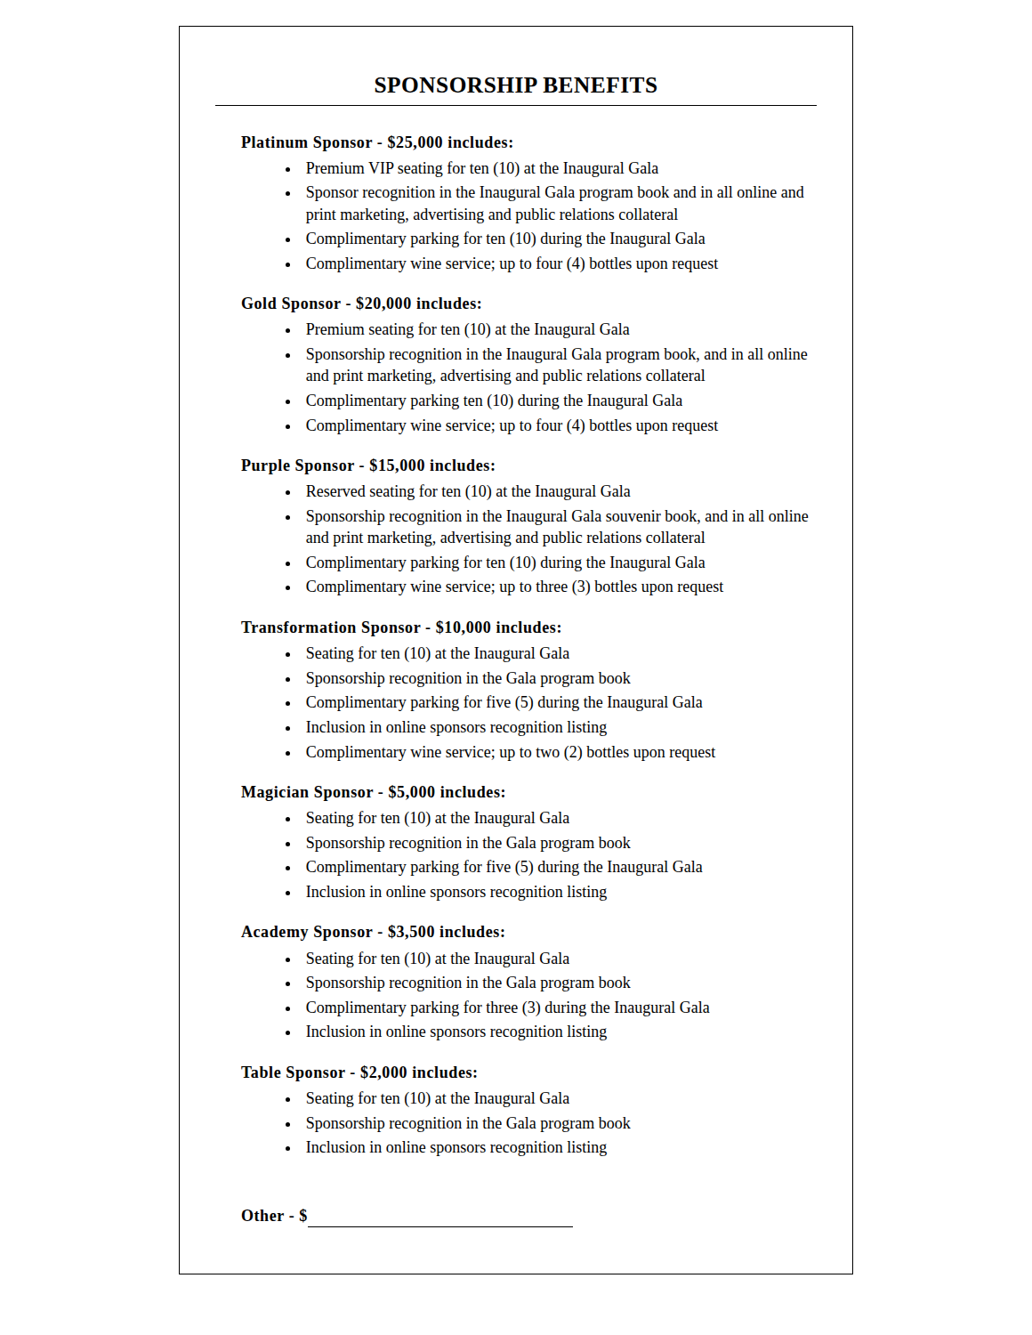SPONSORSHIP BENEFITS
Platinum Sponsor - $25,000 includes:
Premium VIP seating for ten (10) at the Inaugural Gala
Sponsor recognition in the Inaugural Gala program book and in all online and print marketing, advertising and public relations collateral
Complimentary parking for ten (10) during the Inaugural Gala
Complimentary wine service; up to four (4) bottles upon request
Gold Sponsor - $20,000 includes:
Premium seating for ten (10) at the Inaugural Gala
Sponsorship recognition in the Inaugural Gala program book, and in all online and print marketing, advertising and public relations collateral
Complimentary parking ten (10) during the Inaugural Gala
Complimentary wine service; up to four (4) bottles upon request
Purple Sponsor - $15,000 includes:
Reserved seating for ten (10) at the Inaugural Gala
Sponsorship recognition in the Inaugural Gala souvenir book, and in all online and print marketing, advertising and public relations collateral
Complimentary parking for ten (10) during the Inaugural Gala
Complimentary wine service; up to three (3) bottles upon request
Transformation Sponsor - $10,000 includes:
Seating for ten (10) at the Inaugural Gala
Sponsorship recognition in the Gala program book
Complimentary parking for five (5) during the Inaugural Gala
Inclusion in online sponsors recognition listing
Complimentary wine service; up to two (2) bottles upon request
Magician Sponsor - $5,000 includes:
Seating for ten (10) at the Inaugural Gala
Sponsorship recognition in the Gala program book
Complimentary parking for five (5) during the Inaugural Gala
Inclusion in online sponsors recognition listing
Academy Sponsor - $3,500 includes:
Seating for ten (10) at the Inaugural Gala
Sponsorship recognition in the Gala program book
Complimentary parking for three (3) during the Inaugural Gala
Inclusion in online sponsors recognition listing
Table Sponsor - $2,000 includes:
Seating for ten (10) at the Inaugural Gala
Sponsorship recognition in the Gala program book
Inclusion in online sponsors recognition listing
Other - $